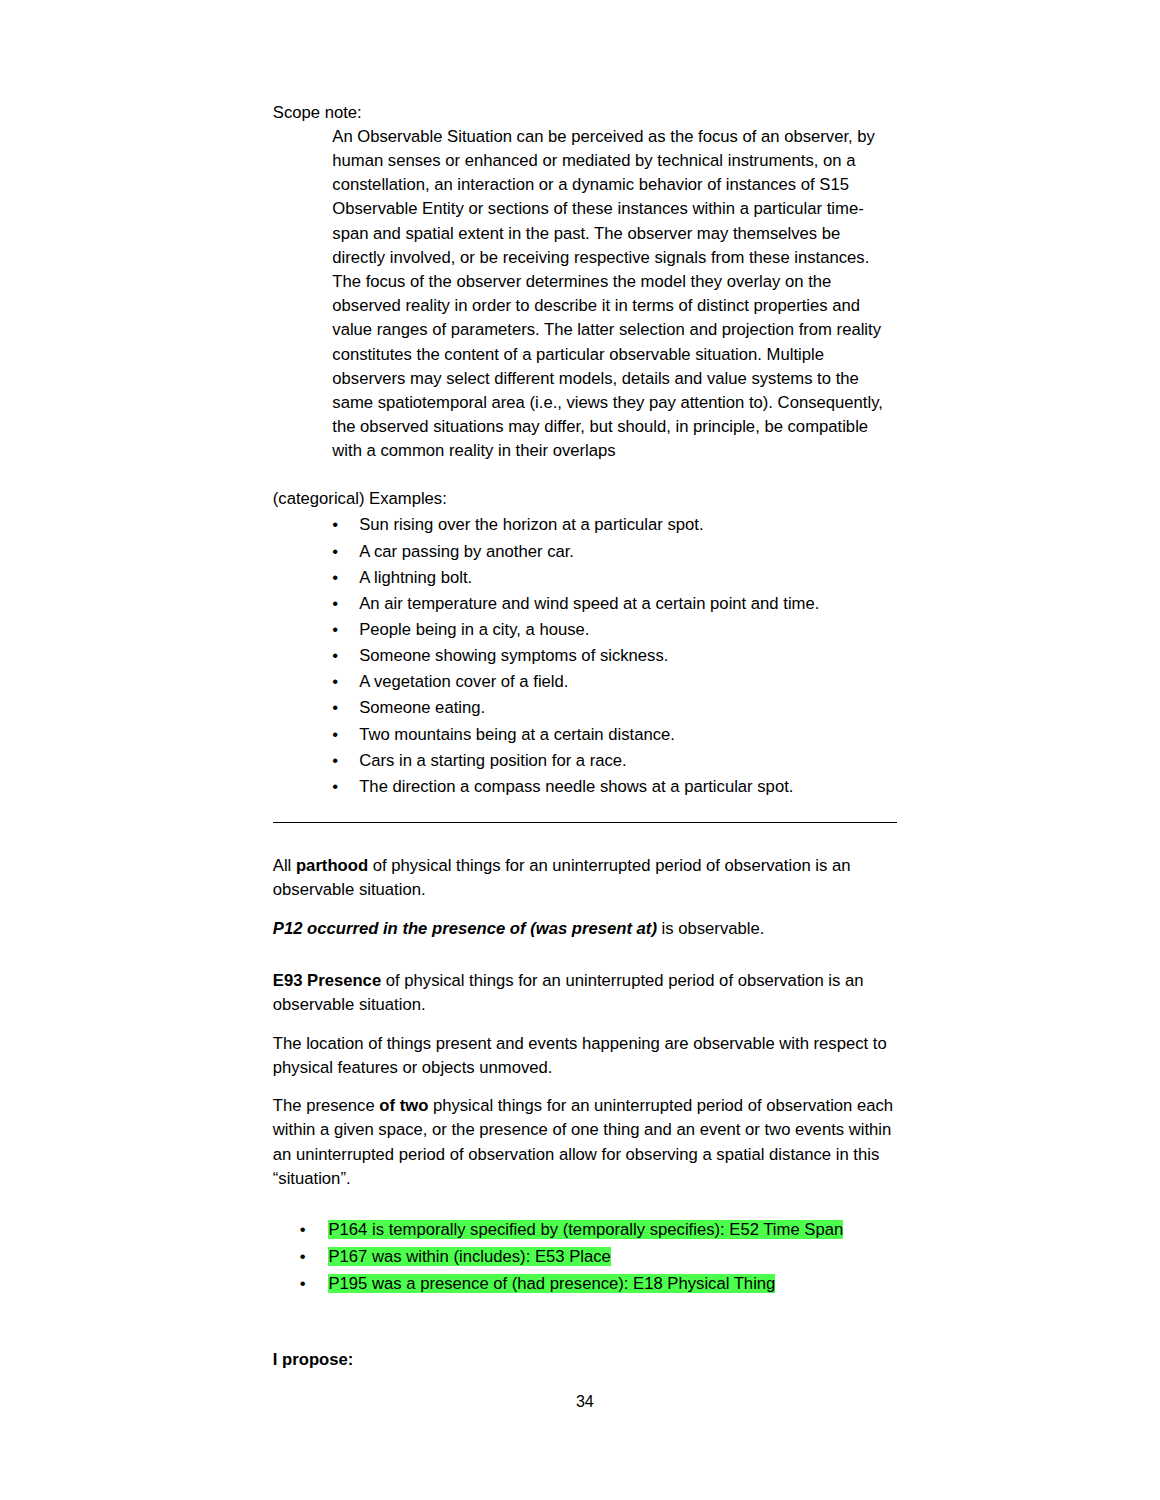Scope note:
An Observable Situation can be perceived as the focus of an observer, by human senses or enhanced or mediated by technical instruments, on a constellation, an interaction or a dynamic behavior of instances of S15 Observable Entity or sections of these instances within a particular time-span and spatial extent in the past. The observer may themselves be directly involved, or be receiving respective signals from these instances. The focus of the observer determines the model they overlay on the observed reality in order to describe it in terms of distinct properties and value ranges of parameters. The latter selection and projection from reality constitutes the content of a particular observable situation. Multiple observers may select different models, details and value systems to the same spatiotemporal area (i.e., views they pay attention to). Consequently, the observed situations may differ, but should, in principle, be compatible with a common reality in their overlaps
(categorical) Examples:
Sun rising over the horizon at a particular spot.
A car passing by another car.
A lightning bolt.
An air temperature and wind speed at a certain point and time.
People being in a city, a house.
Someone showing symptoms of sickness.
A vegetation cover of a field.
Someone eating.
Two mountains being at a certain distance.
Cars in a starting position for a race.
The direction a compass needle shows at a particular spot.
All parthood of physical things for an uninterrupted period of observation is an observable situation.
P12 occurred in the presence of (was present at) is observable.
E93 Presence of physical things for an uninterrupted period of observation is an observable situation.
The location of things present and events happening are observable with respect to physical features or objects unmoved.
The presence of two physical things for an uninterrupted period of observation each within a given space, or the presence of one thing and an event or two events within an uninterrupted period of observation allow for observing a spatial distance in this “situation”.
P164 is temporally specified by (temporally specifies): E52 Time Span
P167 was within (includes): E53 Place
P195 was a presence of (had presence): E18 Physical Thing
I propose:
34